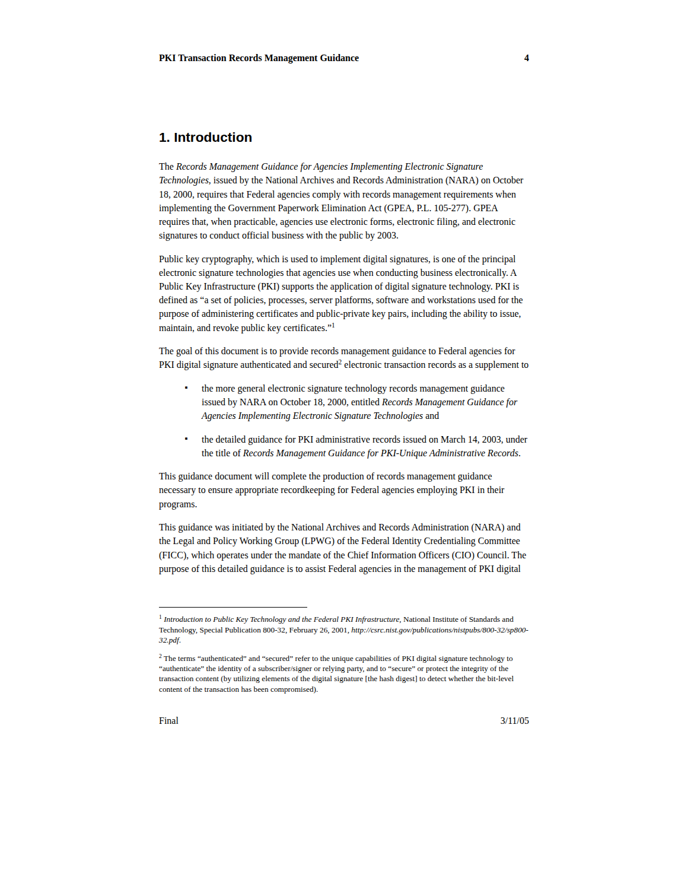PKI Transaction Records Management Guidance 4
1. Introduction
The Records Management Guidance for Agencies Implementing Electronic Signature Technologies, issued by the National Archives and Records Administration (NARA) on October 18, 2000, requires that Federal agencies comply with records management requirements when implementing the Government Paperwork Elimination Act (GPEA, P.L. 105-277). GPEA requires that, when practicable, agencies use electronic forms, electronic filing, and electronic signatures to conduct official business with the public by 2003.
Public key cryptography, which is used to implement digital signatures, is one of the principal electronic signature technologies that agencies use when conducting business electronically. A Public Key Infrastructure (PKI) supports the application of digital signature technology. PKI is defined as “a set of policies, processes, server platforms, software and workstations used for the purpose of administering certificates and public-private key pairs, including the ability to issue, maintain, and revoke public key certificates.”1
The goal of this document is to provide records management guidance to Federal agencies for PKI digital signature authenticated and secured2 electronic transaction records as a supplement to
the more general electronic signature technology records management guidance issued by NARA on October 18, 2000, entitled Records Management Guidance for Agencies Implementing Electronic Signature Technologies and
the detailed guidance for PKI administrative records issued on March 14, 2003, under the title of Records Management Guidance for PKI-Unique Administrative Records.
This guidance document will complete the production of records management guidance necessary to ensure appropriate recordkeeping for Federal agencies employing PKI in their programs.
This guidance was initiated by the National Archives and Records Administration (NARA) and the Legal and Policy Working Group (LPWG) of the Federal Identity Credentialing Committee (FICC), which operates under the mandate of the Chief Information Officers (CIO) Council. The purpose of this detailed guidance is to assist Federal agencies in the management of PKI digital
1 Introduction to Public Key Technology and the Federal PKI Infrastructure, National Institute of Standards and Technology, Special Publication 800-32, February 26, 2001, http://csrc.nist.gov/publications/nistpubs/800-32/sp800-32.pdf.
2 The terms “authenticated” and “secured” refer to the unique capabilities of PKI digital signature technology to “authenticate” the identity of a subscriber/signer or relying party, and to “secure” or protect the integrity of the transaction content (by utilizing elements of the digital signature [the hash digest] to detect whether the bit-level content of the transaction has been compromised).
Final 3/11/05